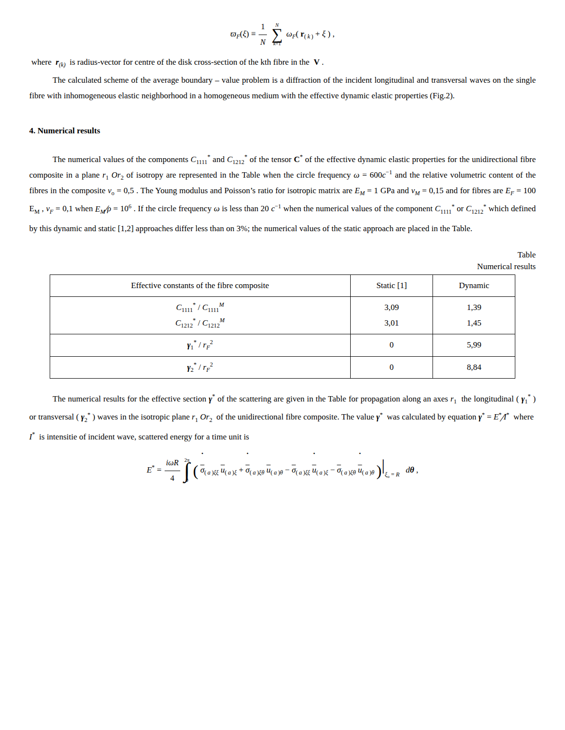ϖF(ξ) ≡ 1 N N∑k=1 ωF( r( k ) + ξ ) ,
where r(k) is radius-vector for centre of the disk cross-section of the kth fibre in the V .
The calculated scheme of the average boundary – value problem is a diffraction of the incident longitudinal and transversal waves on the single fibre with inhomogeneous elastic neighborhood in a homogeneous medium with the effective dynamic elastic properties (Fig.2).
4. Numerical results
The numerical values of the components C1111* and C1212* of the tensor C* of the effective dynamic elastic properties for the unidirectional fibre composite in a plane r1 Or2 of isotropy are represented in the Table when the circle frequency ω = 600c−1 and the relative volumetric content of the fibres in the composite vo = 0,5 . The Young modulus and Poisson’s ratio for isotropic matrix are EM = 1 GPa and νM = 0,15 and for fibres are EF = 100 EM , νF = 0,1 when EM∕ρ = 106 . If the circle frequency ω is less than 20 c−1 when the numerical values of the component C1111* or C1212* which defined by this dynamic and static [1,2] approaches differ less than on 3%; the numerical values of the static approach are placed in the Table.
Table
Numerical results
| Effective constants of the fibre composite | Static [1] | Dynamic |
| C 1111 * / C 1111 M C 1212 * / C 1212 M | 3,09 3,01 | 1,39 1,45 |
| γ 1 * / r F 2 | 0 | 5,99 |
| γ 2 * / r F 2 | 0 | 8,84 |
The numerical results for the effective section γ* of the scattering are given in the Table for propagation along an axes r1 the longitudinal ( γ1* ) or transversal ( γ2* ) waves in the isotropic plane r1 Or2 of the unidirectional fibre composite. The value γ* was calculated by equation γ* = E*∕I* where I* is intensitie of incident wave, scattered energy for a time unit is
E* = iωR 4 2π∫0 ( σ( a )ξξ u( a )ξ + σ( a )ξθ u( a )θ − σ( a )ξξ u( a )ξ − σ( a )ξθ u( a )θ )|ξo = R dθ ,